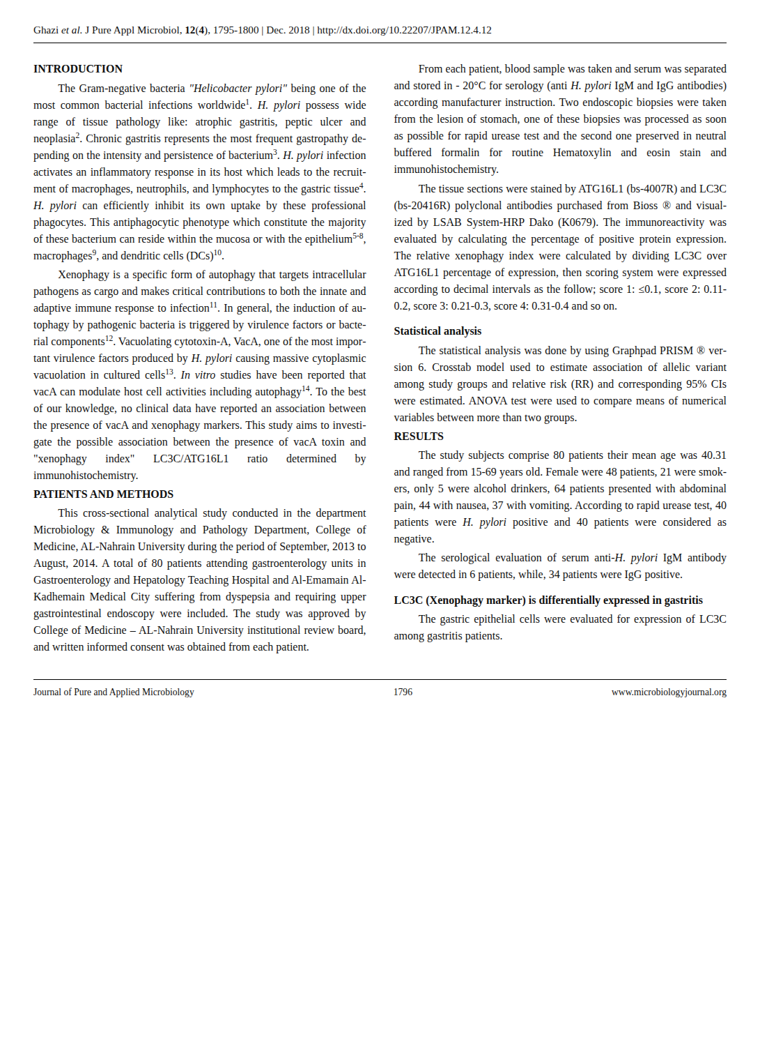Ghazi et al. J Pure Appl Microbiol, 12(4), 1795-1800 | Dec. 2018 | http://dx.doi.org/10.22207/JPAM.12.4.12
Introduction
The Gram-negative bacteria "Helicobacter pylori" being one of the most common bacterial infections worldwide1. H. pylori possess wide range of tissue pathology like: atrophic gastritis, peptic ulcer and neoplasia2. Chronic gastritis represents the most frequent gastropathy depending on the intensity and persistence of bacterium3. H. pylori infection activates an inflammatory response in its host which leads to the recruitment of macrophages, neutrophils, and lymphocytes to the gastric tissue4. H. pylori can efficiently inhibit its own uptake by these professional phagocytes. This antiphagocytic phenotype which constitute the majority of these bacterium can reside within the mucosa or with the epithelium5-8, macrophages9, and dendritic cells (DCs)10.
Xenophagy is a specific form of autophagy that targets intracellular pathogens as cargo and makes critical contributions to both the innate and adaptive immune response to infection11. In general, the induction of autophagy by pathogenic bacteria is triggered by virulence factors or bacterial components12. Vacuolating cytotoxin-A, VacA, one of the most important virulence factors produced by H. pylori causing massive cytoplasmic vacuolation in cultured cells13. In vitro studies have been reported that vacA can modulate host cell activities including autophagy14. To the best of our knowledge, no clinical data have reported an association between the presence of vacA and xenophagy markers. This study aims to investigate the possible association between the presence of vacA toxin and "xenophagy index" LC3C/ATG16L1 ratio determined by immunohistochemistry.
Patients and Methods
This cross-sectional analytical study conducted in the department Microbiology & Immunology and Pathology Department, College of Medicine, AL-Nahrain University during the period of September, 2013 to August, 2014. A total of 80 patients attending gastroenterology units in Gastroenterology and Hepatology Teaching Hospital and Al-Emamain Al-Kadhemain Medical City suffering from dyspepsia and requiring upper gastrointestinal endoscopy were included. The study was approved by College of Medicine – AL-Nahrain University institutional review board, and written informed consent was obtained from each patient.
From each patient, blood sample was taken and serum was separated and stored in - 20°C for serology (anti H. pylori IgM and IgG antibodies) according manufacturer instruction. Two endoscopic biopsies were taken from the lesion of stomach, one of these biopsies was processed as soon as possible for rapid urease test and the second one preserved in neutral buffered formalin for routine Hematoxylin and eosin stain and immunohistochemistry.
The tissue sections were stained by ATG16L1 (bs-4007R) and LC3C (bs-20416R) polyclonal antibodies purchased from Bioss ® and visualized by LSAB System-HRP Dako (K0679). The immunoreactivity was evaluated by calculating the percentage of positive protein expression. The relative xenophagy index were calculated by dividing LC3C over ATG16L1 percentage of expression, then scoring system were expressed according to decimal intervals as the follow; score 1: ≤0.1, score 2: 0.11-0.2, score 3: 0.21-0.3, score 4: 0.31-0.4 and so on.
Statistical analysis
The statistical analysis was done by using Graphpad PRISM ® version 6. Crosstab model used to estimate association of allelic variant among study groups and relative risk (RR) and corresponding 95% CIs were estimated. ANOVA test were used to compare means of numerical variables between more than two groups.
Results
The study subjects comprise 80 patients their mean age was 40.31 and ranged from 15-69 years old. Female were 48 patients, 21 were smokers, only 5 were alcohol drinkers, 64 patients presented with abdominal pain, 44 with nausea, 37 with vomiting. According to rapid urease test, 40 patients were H. pylori positive and 40 patients were considered as negative.
The serological evaluation of serum anti-H. pylori IgM antibody were detected in 6 patients, while, 34 patients were IgG positive.
LC3C (Xenophagy marker) is differentially expressed in gastritis
The gastric epithelial cells were evaluated for expression of LC3C among gastritis patients.
Journal of Pure and Applied Microbiology
1796
www.microbiologyjournal.org